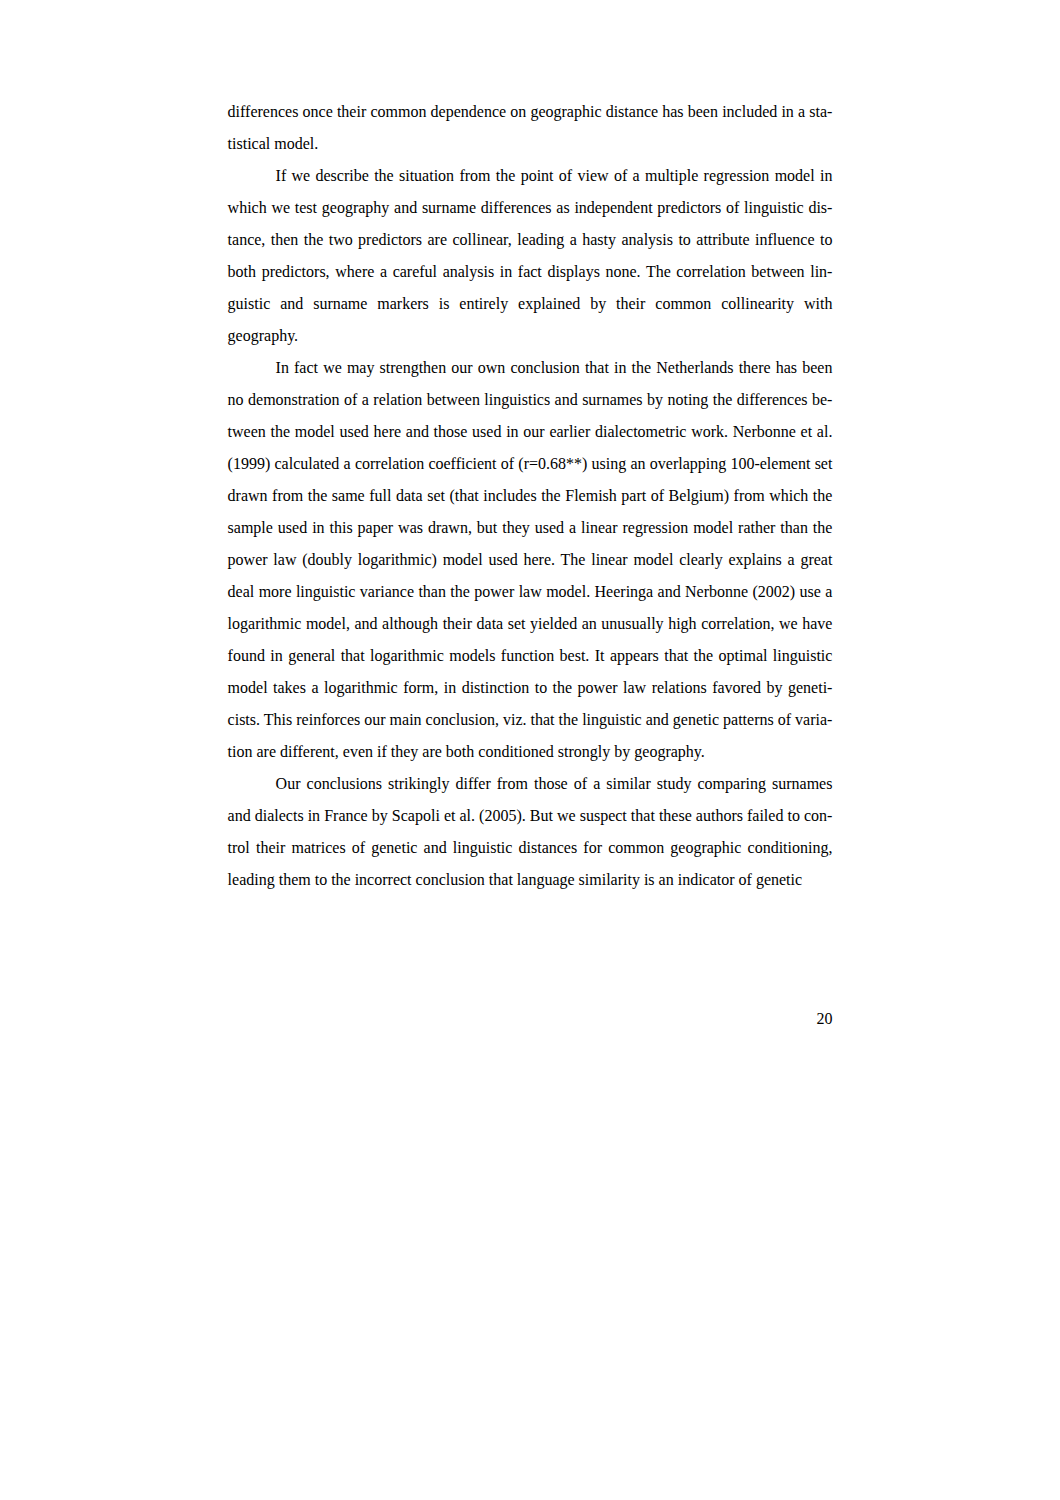differences once their common dependence on geographic distance has been included in a statistical model.
If we describe the situation from the point of view of a multiple regression model in which we test geography and surname differences as independent predictors of linguistic distance, then the two predictors are collinear, leading a hasty analysis to attribute influence to both predictors, where a careful analysis in fact displays none. The correlation between linguistic and surname markers is entirely explained by their common collinearity with geography.
In fact we may strengthen our own conclusion that in the Netherlands there has been no demonstration of a relation between linguistics and surnames by noting the differences between the model used here and those used in our earlier dialectometric work. Nerbonne et al. (1999) calculated a correlation coefficient of (r=0.68**) using an overlapping 100-element set drawn from the same full data set (that includes the Flemish part of Belgium) from which the sample used in this paper was drawn, but they used a linear regression model rather than the power law (doubly logarithmic) model used here. The linear model clearly explains a great deal more linguistic variance than the power law model. Heeringa and Nerbonne (2002) use a logarithmic model, and although their data set yielded an unusually high correlation, we have found in general that logarithmic models function best. It appears that the optimal linguistic model takes a logarithmic form, in distinction to the power law relations favored by geneticists. This reinforces our main conclusion, viz. that the linguistic and genetic patterns of variation are different, even if they are both conditioned strongly by geography.
Our conclusions strikingly differ from those of a similar study comparing surnames and dialects in France by Scapoli et al. (2005). But we suspect that these authors failed to control their matrices of genetic and linguistic distances for common geographic conditioning, leading them to the incorrect conclusion that language similarity is an indicator of genetic
20